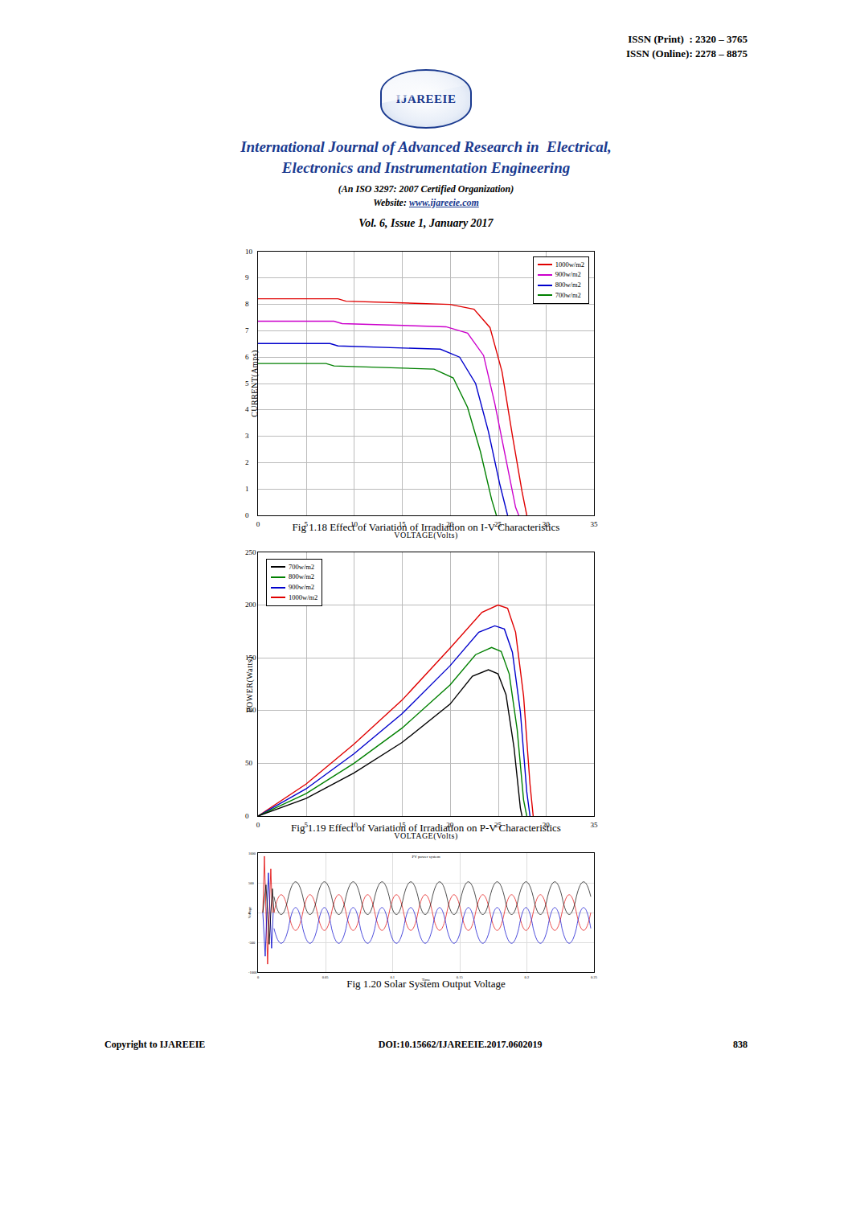ISSN (Print) : 2320 – 3765
ISSN (Online): 2278 – 8875
International Journal of Advanced Research in Electrical,
Electronics and Instrumentation Engineering
(An ISO 3297: 2007 Certified Organization)
Website: www.ijareeie.com
Vol. 6, Issue 1, January 2017
1000w/m2
900w/m2
800w/m2
700w/m2
0 1 2 3 4 5 6 7 8 9 10 0 5 10 15 20 25 30 35 CURRENT(Amps) VOLTAGE(Volts)
Fig 1.18 Effect of Variation of Irradiation on I-V Characteristics
700w/m2
800w/m2
900w/m2
1000w/m2
0 50 100 150 200 250 0 5 10 15 20 25 30 35 POWER(Watts) VOLTAGE(Volts)
Fig 1.19 Effect of Variation of Irradiation on P-V Characteristics
PV power system Voltage Time
1000 500 0 -500 -1000 0 0.05 0.1 0.15 0.2 0.25
Fig 1.20 Solar System Output Voltage
Copyright to IJAREEIE
DOI:10.15662/IJAREEIE.2017.0602019
838